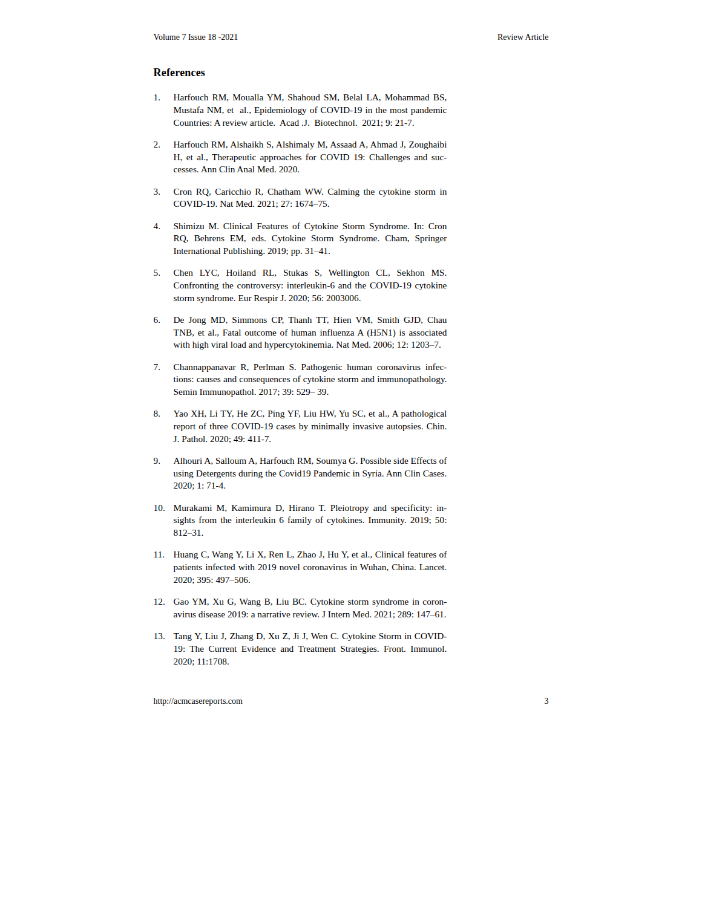Volume 7 Issue 18 -2021
Review Article
References
1. Harfouch RM, Moualla YM, Shahoud SM, Belal LA, Mohammad BS, Mustafa NM, et al., Epidemiology of COVID-19 in the most pandemic Countries: A review article. Acad .J. Biotechnol. 2021; 9: 21-7.
2. Harfouch RM, Alshaikh S, Alshimaly M, Assaad A, Ahmad J, Zoughaibi H, et al., Therapeutic approaches for COVID 19: Challenges and successes. Ann Clin Anal Med. 2020.
3. Cron RQ, Caricchio R, Chatham WW. Calming the cytokine storm in COVID-19. Nat Med. 2021; 27: 1674–75.
4. Shimizu M. Clinical Features of Cytokine Storm Syndrome. In: Cron RQ, Behrens EM, eds. Cytokine Storm Syndrome. Cham, Springer International Publishing. 2019; pp. 31–41.
5. Chen LYC, Hoiland RL, Stukas S, Wellington CL, Sekhon MS. Confronting the controversy: interleukin-6 and the COVID-19 cytokine storm syndrome. Eur Respir J. 2020; 56: 2003006.
6. De Jong MD, Simmons CP, Thanh TT, Hien VM, Smith GJD, Chau TNB, et al., Fatal outcome of human influenza A (H5N1) is associated with high viral load and hypercytokinemia. Nat Med. 2006; 12: 1203–7.
7. Channappanavar R, Perlman S. Pathogenic human coronavirus infections: causes and consequences of cytokine storm and immunopathology. Semin Immunopathol. 2017; 39: 529– 39.
8. Yao XH, Li TY, He ZC, Ping YF, Liu HW, Yu SC, et al., A pathological report of three COVID-19 cases by minimally invasive autopsies. Chin. J. Pathol. 2020; 49: 411-7.
9. Alhouri A, Salloum A, Harfouch RM, Soumya G. Possible side Effects of using Detergents during the Covid19 Pandemic in Syria. Ann Clin Cases. 2020; 1: 71-4.
10. Murakami M, Kamimura D, Hirano T. Pleiotropy and specificity: insights from the interleukin 6 family of cytokines. Immunity. 2019; 50: 812–31.
11. Huang C, Wang Y, Li X, Ren L, Zhao J, Hu Y, et al., Clinical features of patients infected with 2019 novel coronavirus in Wuhan, China. Lancet. 2020; 395: 497–506.
12. Gao YM, Xu G, Wang B, Liu BC. Cytokine storm syndrome in coronavirus disease 2019: a narrative review. J Intern Med. 2021; 289: 147–61.
13. Tang Y, Liu J, Zhang D, Xu Z, Ji J, Wen C. Cytokine Storm in COVID-19: The Current Evidence and Treatment Strategies. Front. Immunol. 2020; 11:1708.
http://acmcasereports.com
3